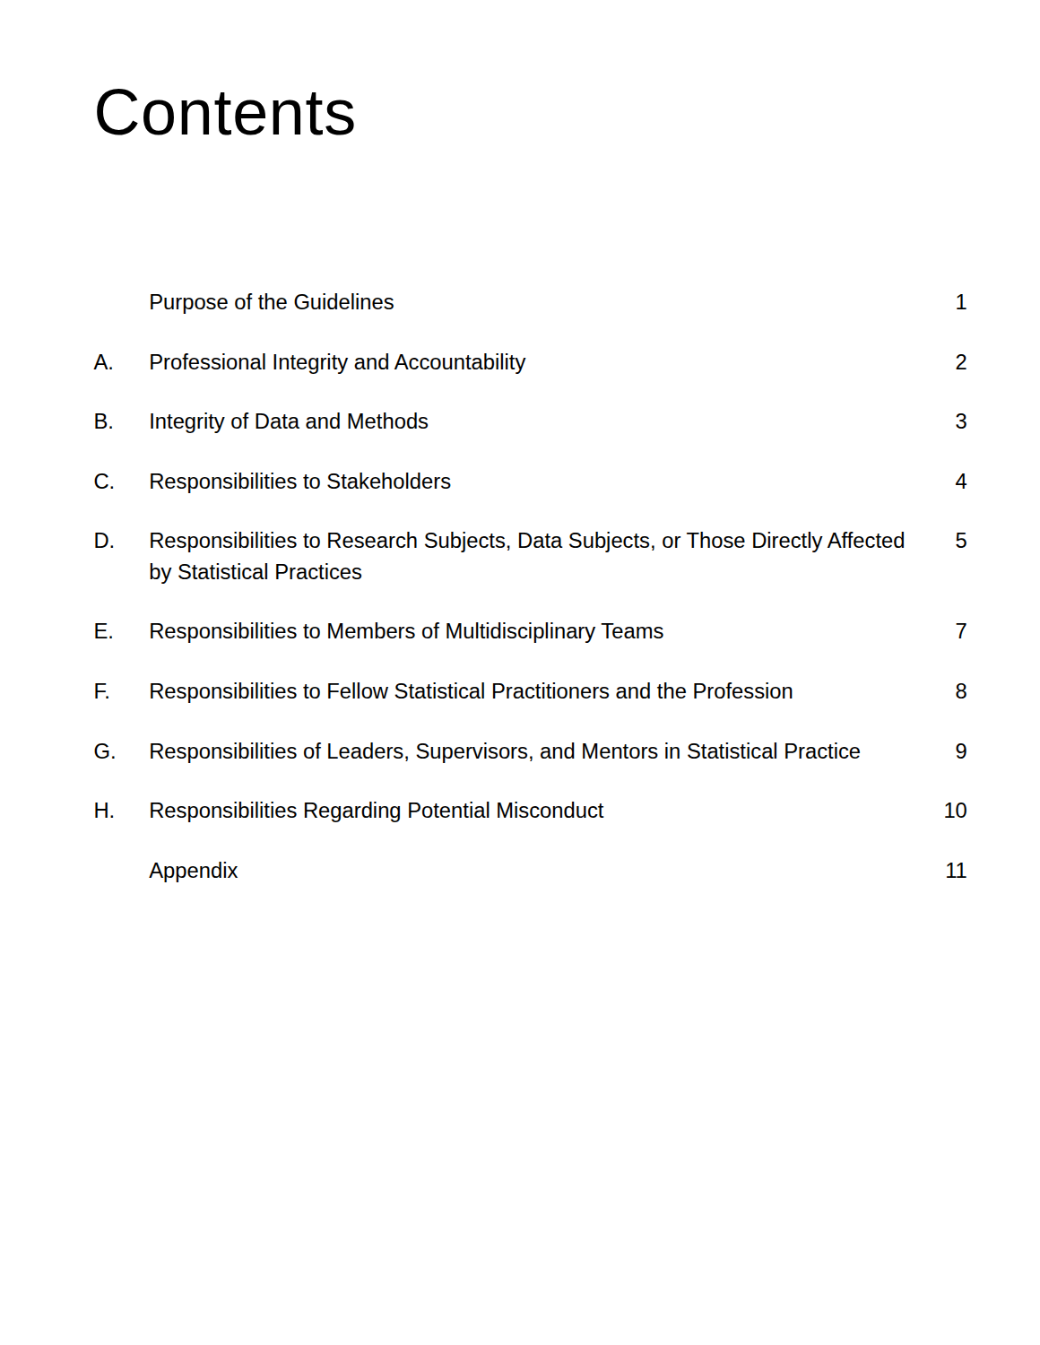Contents
| | Purpose of the Guidelines | 1 |
| A. | Professional Integrity and Accountability | 2 |
| B. | Integrity of Data and Methods | 3 |
| C. | Responsibilities to Stakeholders | 4 |
| D. | Responsibilities to Research Subjects, Data Subjects, or Those Directly Affected by Statistical Practices | 5 |
| E. | Responsibilities to Members of Multidisciplinary Teams | 7 |
| F. | Responsibilities to Fellow Statistical Practitioners and the Profession | 8 |
| G. | Responsibilities of Leaders, Supervisors, and Mentors in Statistical Practice | 9 |
| H. | Responsibilities Regarding Potential Misconduct | 10 |
| | Appendix | 11 |